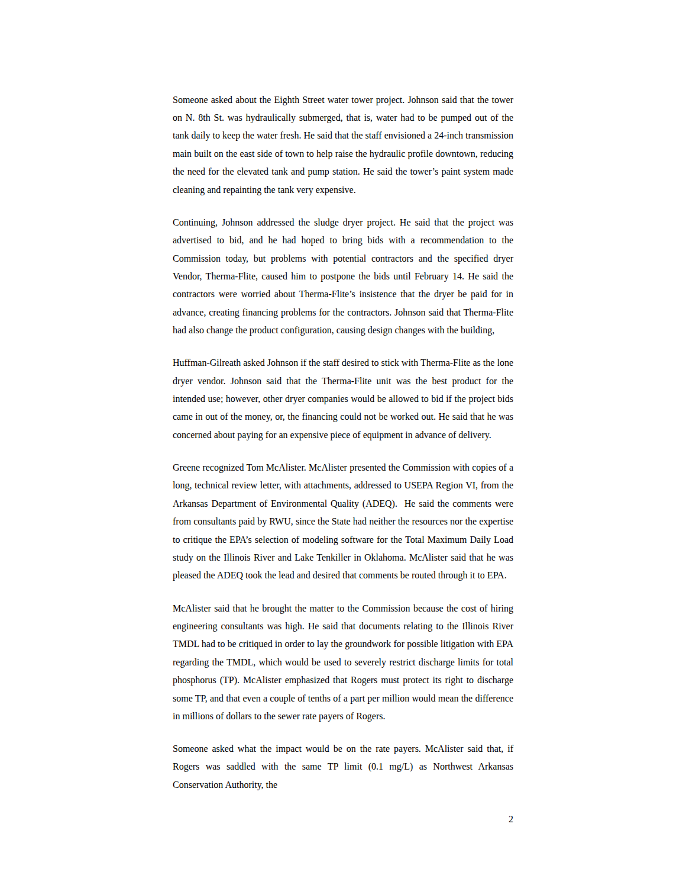Someone asked about the Eighth Street water tower project. Johnson said that the tower on N. 8th St. was hydraulically submerged, that is, water had to be pumped out of the tank daily to keep the water fresh. He said that the staff envisioned a 24-inch transmission main built on the east side of town to help raise the hydraulic profile downtown, reducing the need for the elevated tank and pump station. He said the tower’s paint system made cleaning and repainting the tank very expensive.
Continuing, Johnson addressed the sludge dryer project. He said that the project was advertised to bid, and he had hoped to bring bids with a recommendation to the Commission today, but problems with potential contractors and the specified dryer Vendor, Therma-Flite, caused him to postpone the bids until February 14. He said the contractors were worried about Therma-Flite’s insistence that the dryer be paid for in advance, creating financing problems for the contractors. Johnson said that Therma-Flite had also change the product configuration, causing design changes with the building,
Huffman-Gilreath asked Johnson if the staff desired to stick with Therma-Flite as the lone dryer vendor. Johnson said that the Therma-Flite unit was the best product for the intended use; however, other dryer companies would be allowed to bid if the project bids came in out of the money, or, the financing could not be worked out. He said that he was concerned about paying for an expensive piece of equipment in advance of delivery.
Greene recognized Tom McAlister. McAlister presented the Commission with copies of a long, technical review letter, with attachments, addressed to USEPA Region VI, from the Arkansas Department of Environmental Quality (ADEQ). He said the comments were from consultants paid by RWU, since the State had neither the resources nor the expertise to critique the EPA’s selection of modeling software for the Total Maximum Daily Load study on the Illinois River and Lake Tenkiller in Oklahoma. McAlister said that he was pleased the ADEQ took the lead and desired that comments be routed through it to EPA.
McAlister said that he brought the matter to the Commission because the cost of hiring engineering consultants was high. He said that documents relating to the Illinois River TMDL had to be critiqued in order to lay the groundwork for possible litigation with EPA regarding the TMDL, which would be used to severely restrict discharge limits for total phosphorus (TP). McAlister emphasized that Rogers must protect its right to discharge some TP, and that even a couple of tenths of a part per million would mean the difference in millions of dollars to the sewer rate payers of Rogers.
Someone asked what the impact would be on the rate payers. McAlister said that, if Rogers was saddled with the same TP limit (0.1 mg/L) as Northwest Arkansas Conservation Authority, the
2